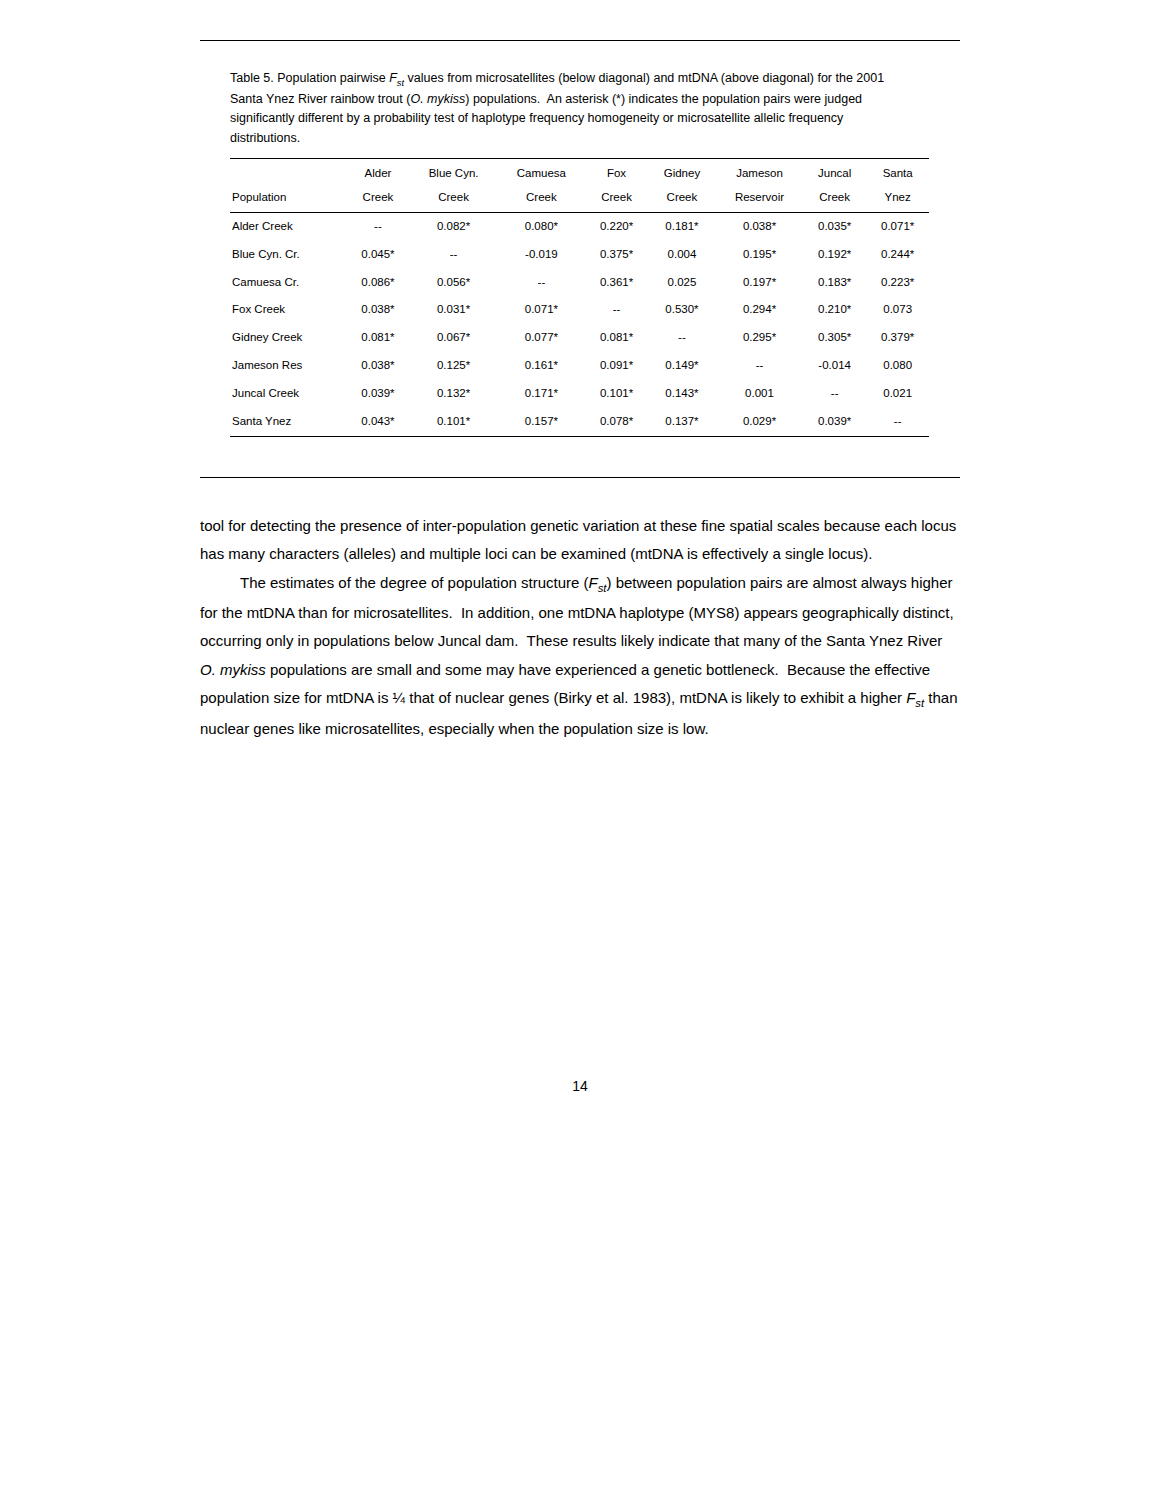Table 5. Population pairwise Fst values from microsatellites (below diagonal) and mtDNA (above diagonal) for the 2001 Santa Ynez River rainbow trout (O. mykiss) populations. An asterisk (*) indicates the population pairs were judged significantly different by a probability test of haplotype frequency homogeneity or microsatellite allelic frequency distributions.
| | Alder | Blue Cyn. | Camuesa | Fox | Gidney | Jameson | Juncal | Santa |
| --- | --- | --- | --- | --- | --- | --- | --- | --- |
| Population | Creek | Creek | Creek | Creek | Creek | Reservoir | Creek | Ynez |
| Alder Creek | -- | 0.082* | 0.080* | 0.220* | 0.181* | 0.038* | 0.035* | 0.071* |
| Blue Cyn. Cr. | 0.045* | -- | -0.019 | 0.375* | 0.004 | 0.195* | 0.192* | 0.244* |
| Camuesa Cr. | 0.086* | 0.056* | -- | 0.361* | 0.025 | 0.197* | 0.183* | 0.223* |
| Fox Creek | 0.038* | 0.031* | 0.071* | -- | 0.530* | 0.294* | 0.210* | 0.073 |
| Gidney Creek | 0.081* | 0.067* | 0.077* | 0.081* | -- | 0.295* | 0.305* | 0.379* |
| Jameson Res | 0.038* | 0.125* | 0.161* | 0.091* | 0.149* | -- | -0.014 | 0.080 |
| Juncal Creek | 0.039* | 0.132* | 0.171* | 0.101* | 0.143* | 0.001 | -- | 0.021 |
| Santa Ynez | 0.043* | 0.101* | 0.157* | 0.078* | 0.137* | 0.029* | 0.039* | -- |
tool for detecting the presence of inter-population genetic variation at these fine spatial scales because each locus has many characters (alleles) and multiple loci can be examined (mtDNA is effectively a single locus).
The estimates of the degree of population structure (Fst) between population pairs are almost always higher for the mtDNA than for microsatellites. In addition, one mtDNA haplotype (MYS8) appears geographically distinct, occurring only in populations below Juncal dam. These results likely indicate that many of the Santa Ynez River O. mykiss populations are small and some may have experienced a genetic bottleneck. Because the effective population size for mtDNA is ¼ that of nuclear genes (Birky et al. 1983), mtDNA is likely to exhibit a higher Fst than nuclear genes like microsatellites, especially when the population size is low.
14